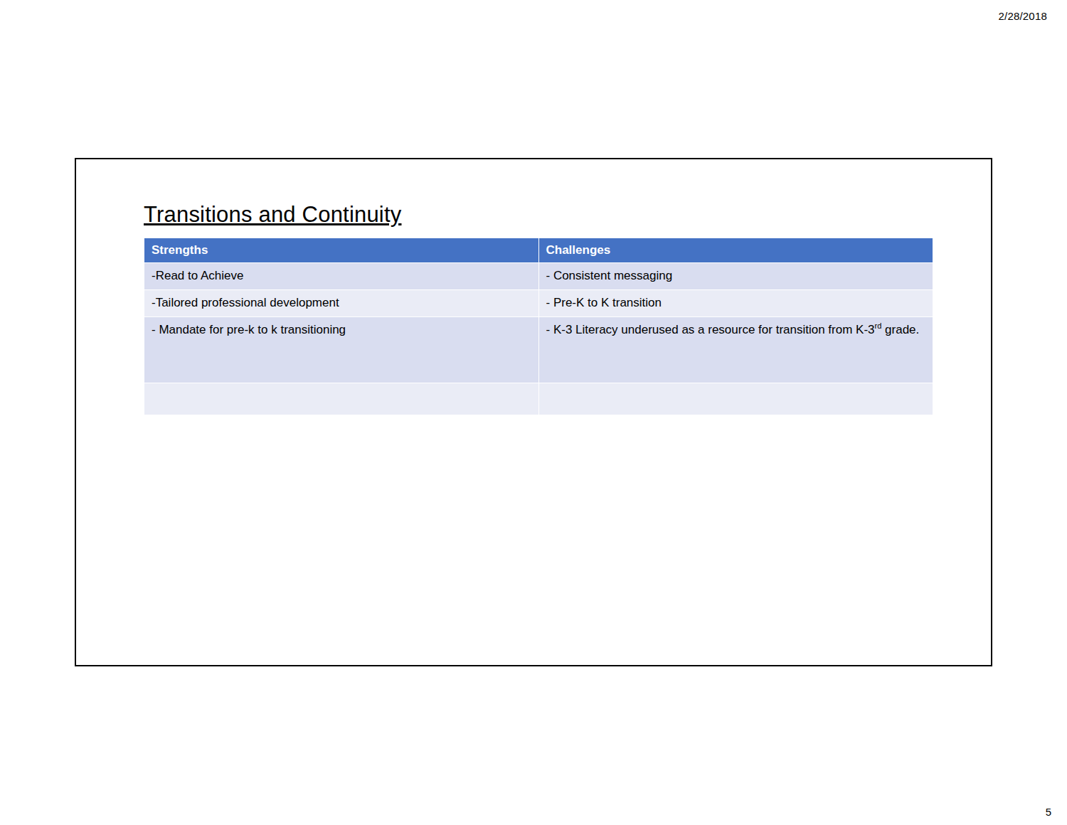2/28/2018
Transitions and Continuity
| Strengths | Challenges |
| --- | --- |
| -Read to Achieve | - Consistent messaging |
| -Tailored professional development | - Pre-K to K transition |
| - Mandate for pre-k to k transitioning | - K-3 Literacy underused as a resource for transition from K-3 rd grade. |
5